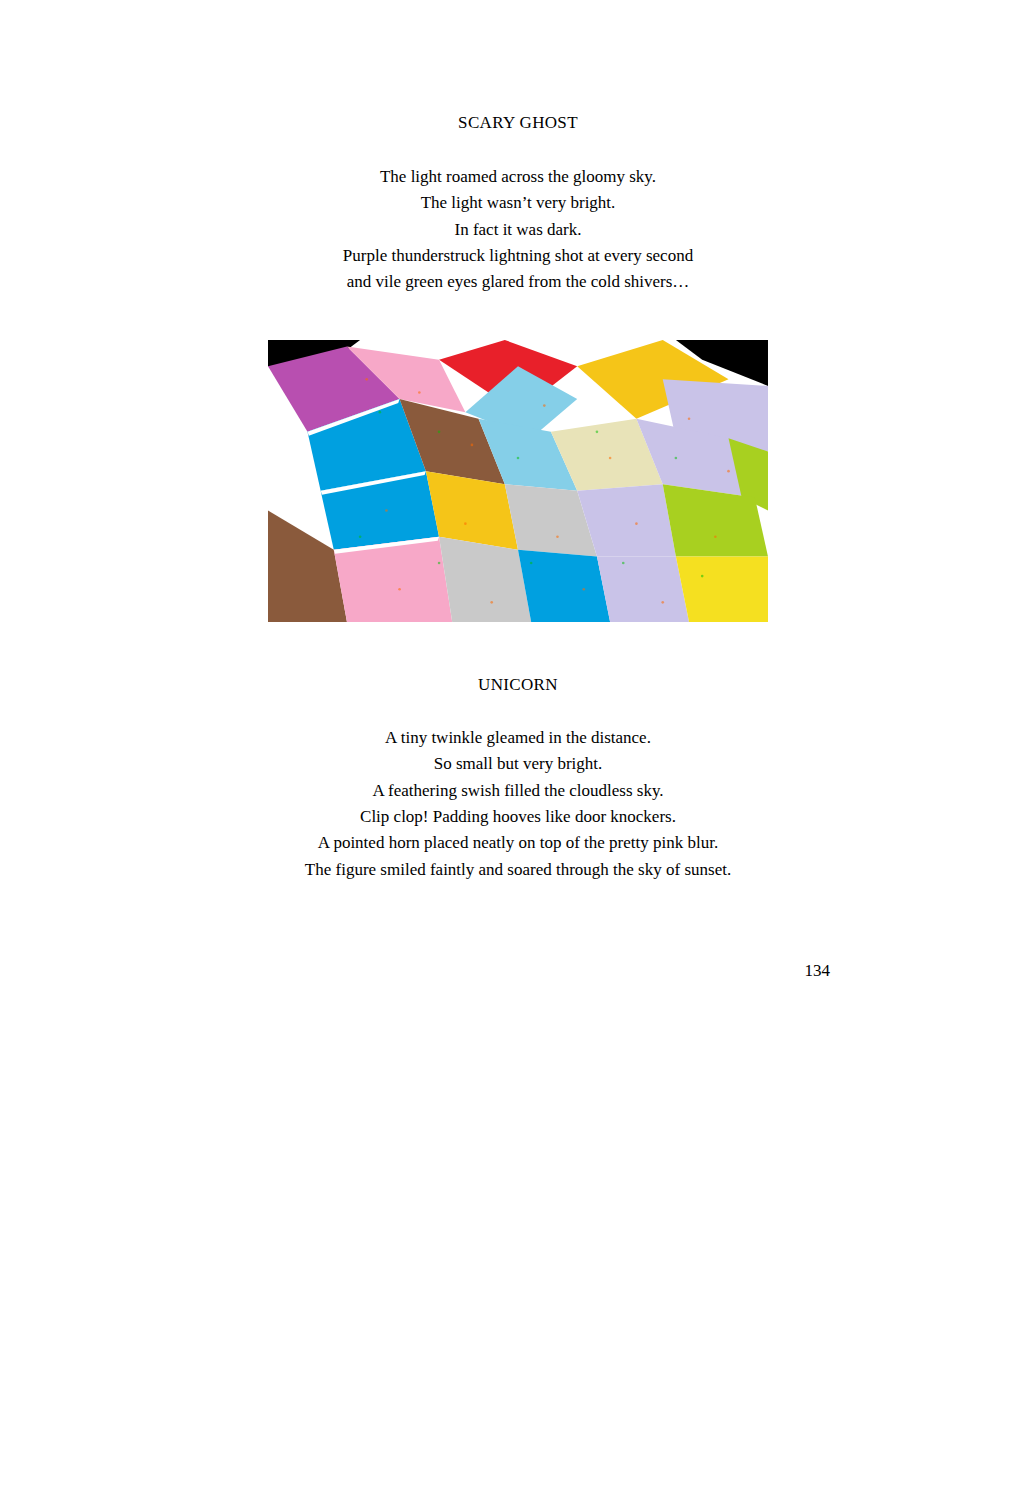SCARY GHOST
The light roamed across the gloomy sky.
The light wasn’t very bright.
In fact it was dark.
Purple thunderstruck lightning shot at every second
and vile green eyes glared from the cold shivers…
UNICORN
A tiny twinkle gleamed in the distance.
So small but very bright.
A feathering swish filled the cloudless sky.
Clip clop! Padding hooves like door knockers.
A pointed horn placed neatly on top of the pretty pink blur.
The figure smiled faintly and soared through the sky of sunset.
134